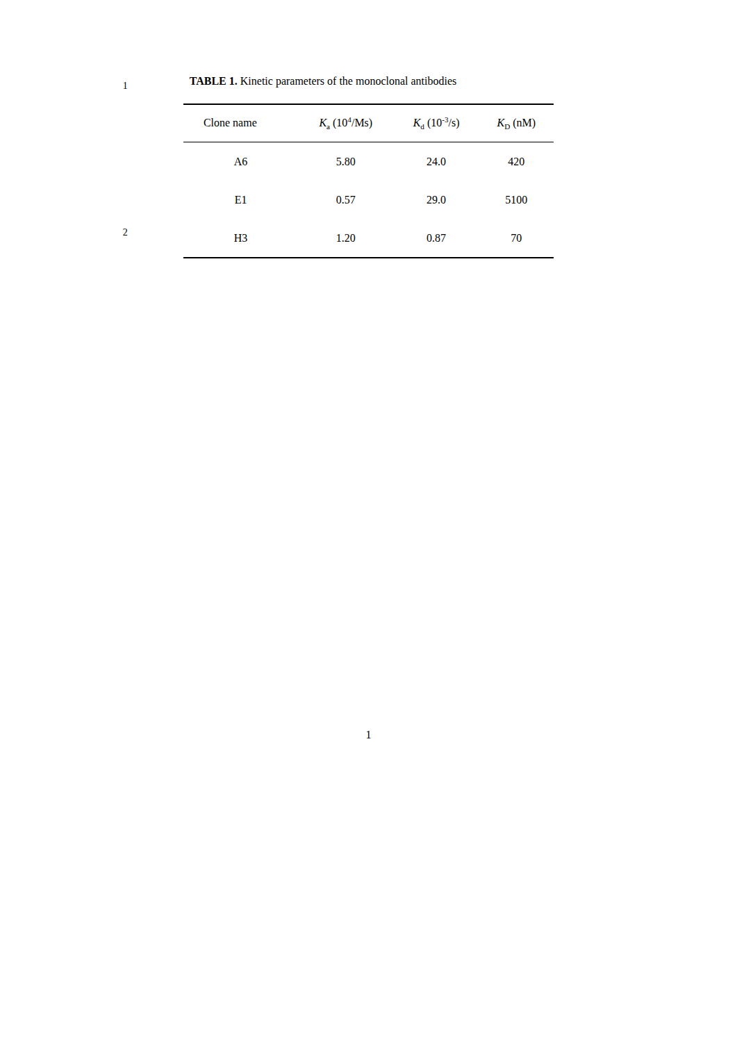1
2
TABLE 1. Kinetic parameters of the monoclonal antibodies
| Clone name | K a (10 4 /Ms) | K d (10 -3 /s) | K D (nM) |
| --- | --- | --- | --- |
| A6 | 5.80 | 24.0 | 420 |
| E1 | 0.57 | 29.0 | 5100 |
| H3 | 1.20 | 0.87 | 70 |
1